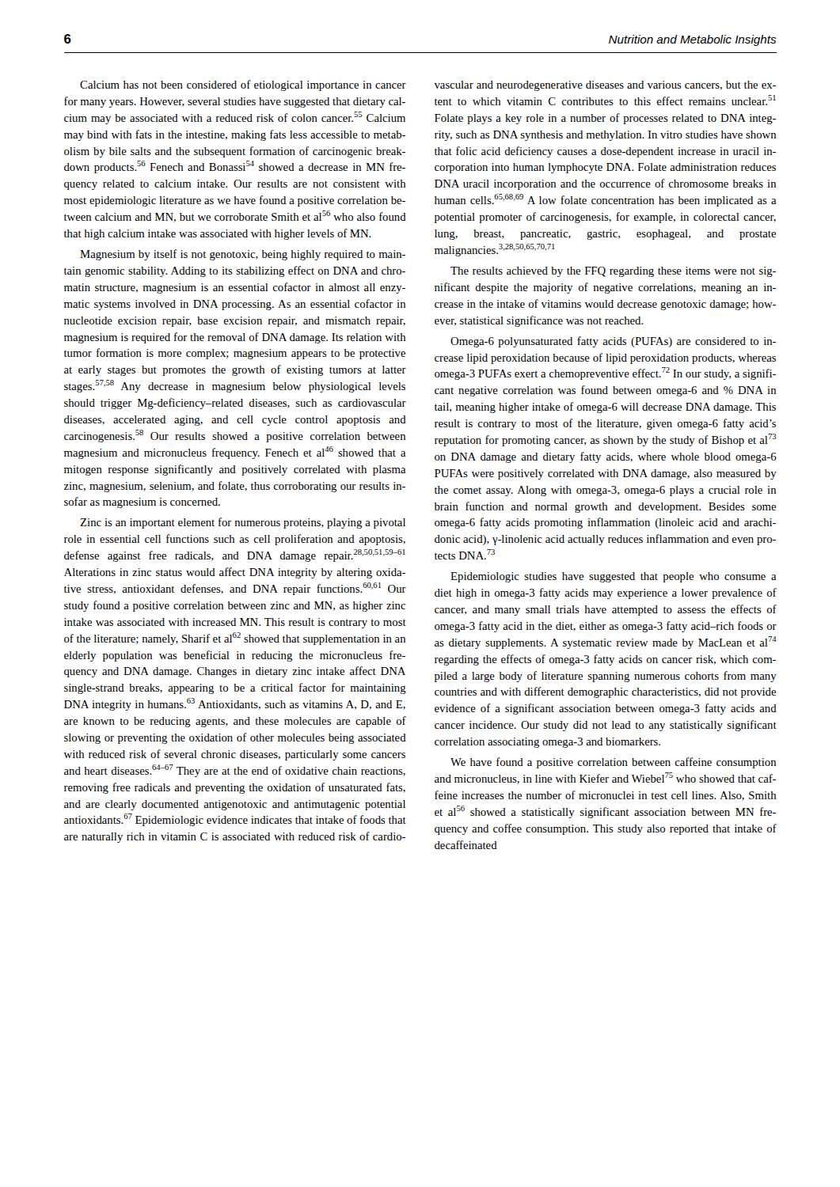6 Nutrition and Metabolic Insights
Calcium has not been considered of etiological importance in cancer for many years. However, several studies have suggested that dietary calcium may be associated with a reduced risk of colon cancer.55 Calcium may bind with fats in the intestine, making fats less accessible to metabolism by bile salts and the subsequent formation of carcinogenic breakdown products.56 Fenech and Bonassi54 showed a decrease in MN frequency related to calcium intake. Our results are not consistent with most epidemiologic literature as we have found a positive correlation between calcium and MN, but we corroborate Smith et al56 who also found that high calcium intake was associated with higher levels of MN.
Magnesium by itself is not genotoxic, being highly required to maintain genomic stability. Adding to its stabilizing effect on DNA and chromatin structure, magnesium is an essential cofactor in almost all enzymatic systems involved in DNA processing. As an essential cofactor in nucleotide excision repair, base excision repair, and mismatch repair, magnesium is required for the removal of DNA damage. Its relation with tumor formation is more complex; magnesium appears to be protective at early stages but promotes the growth of existing tumors at latter stages.57,58 Any decrease in magnesium below physiological levels should trigger Mg-deficiency–related diseases, such as cardiovascular diseases, accelerated aging, and cell cycle control apoptosis and carcinogenesis.58 Our results showed a positive correlation between magnesium and micronucleus frequency. Fenech et al46 showed that a mitogen response significantly and positively correlated with plasma zinc, magnesium, selenium, and folate, thus corroborating our results insofar as magnesium is concerned.
Zinc is an important element for numerous proteins, playing a pivotal role in essential cell functions such as cell proliferation and apoptosis, defense against free radicals, and DNA damage repair.28,50,51,59–61 Alterations in zinc status would affect DNA integrity by altering oxidative stress, antioxidant defenses, and DNA repair functions.60,61 Our study found a positive correlation between zinc and MN, as higher zinc intake was associated with increased MN. This result is contrary to most of the literature; namely, Sharif et al62 showed that supplementation in an elderly population was beneficial in reducing the micronucleus frequency and DNA damage. Changes in dietary zinc intake affect DNA single-strand breaks, appearing to be a critical factor for maintaining DNA integrity in humans.63 Antioxidants, such as vitamins A, D, and E, are known to be reducing agents, and these molecules are capable of slowing or preventing the oxidation of other molecules being associated with reduced risk of several chronic diseases, particularly some cancers and heart diseases.64–67 They are at the end of oxidative chain reactions, removing free radicals and preventing the oxidation of unsaturated fats, and are clearly documented antigenotoxic and antimutagenic potential antioxidants.67 Epidemiologic evidence indicates that intake of foods that are naturally rich in vitamin C is associated with reduced risk of cardiovascular and neurodegenerative diseases and various cancers, but the extent to which vitamin C contributes to this effect remains unclear.51 Folate plays a key role in a number of processes related to DNA integrity, such as DNA synthesis and methylation. In vitro studies have shown that folic acid deficiency causes a dose-dependent increase in uracil incorporation into human lymphocyte DNA. Folate administration reduces DNA uracil incorporation and the occurrence of chromosome breaks in human cells.65,68,69 A low folate concentration has been implicated as a potential promoter of carcinogenesis, for example, in colorectal cancer, lung, breast, pancreatic, gastric, esophageal, and prostate malignancies.3,28,50,65,70,71
The results achieved by the FFQ regarding these items were not significant despite the majority of negative correlations, meaning an increase in the intake of vitamins would decrease genotoxic damage; however, statistical significance was not reached.
Omega-6 polyunsaturated fatty acids (PUFAs) are considered to increase lipid peroxidation because of lipid peroxidation products, whereas omega-3 PUFAs exert a chemopreventive effect.72 In our study, a significant negative correlation was found between omega-6 and % DNA in tail, meaning higher intake of omega-6 will decrease DNA damage. This result is contrary to most of the literature, given omega-6 fatty acid’s reputation for promoting cancer, as shown by the study of Bishop et al73 on DNA damage and dietary fatty acids, where whole blood omega-6 PUFAs were positively correlated with DNA damage, also measured by the comet assay. Along with omega-3, omega-6 plays a crucial role in brain function and normal growth and development. Besides some omega-6 fatty acids promoting inflammation (linoleic acid and arachidonic acid), γ-linolenic acid actually reduces inflammation and even protects DNA.73
Epidemiologic studies have suggested that people who consume a diet high in omega-3 fatty acids may experience a lower prevalence of cancer, and many small trials have attempted to assess the effects of omega-3 fatty acid in the diet, either as omega-3 fatty acid–rich foods or as dietary supplements. A systematic review made by MacLean et al74 regarding the effects of omega-3 fatty acids on cancer risk, which compiled a large body of literature spanning numerous cohorts from many countries and with different demographic characteristics, did not provide evidence of a significant association between omega-3 fatty acids and cancer incidence. Our study did not lead to any statistically significant correlation associating omega-3 and biomarkers.
We have found a positive correlation between caffeine consumption and micronucleus, in line with Kiefer and Wiebel75 who showed that caffeine increases the number of micronuclei in test cell lines. Also, Smith et al56 showed a statistically significant association between MN frequency and coffee consumption. This study also reported that intake of decaffeinated